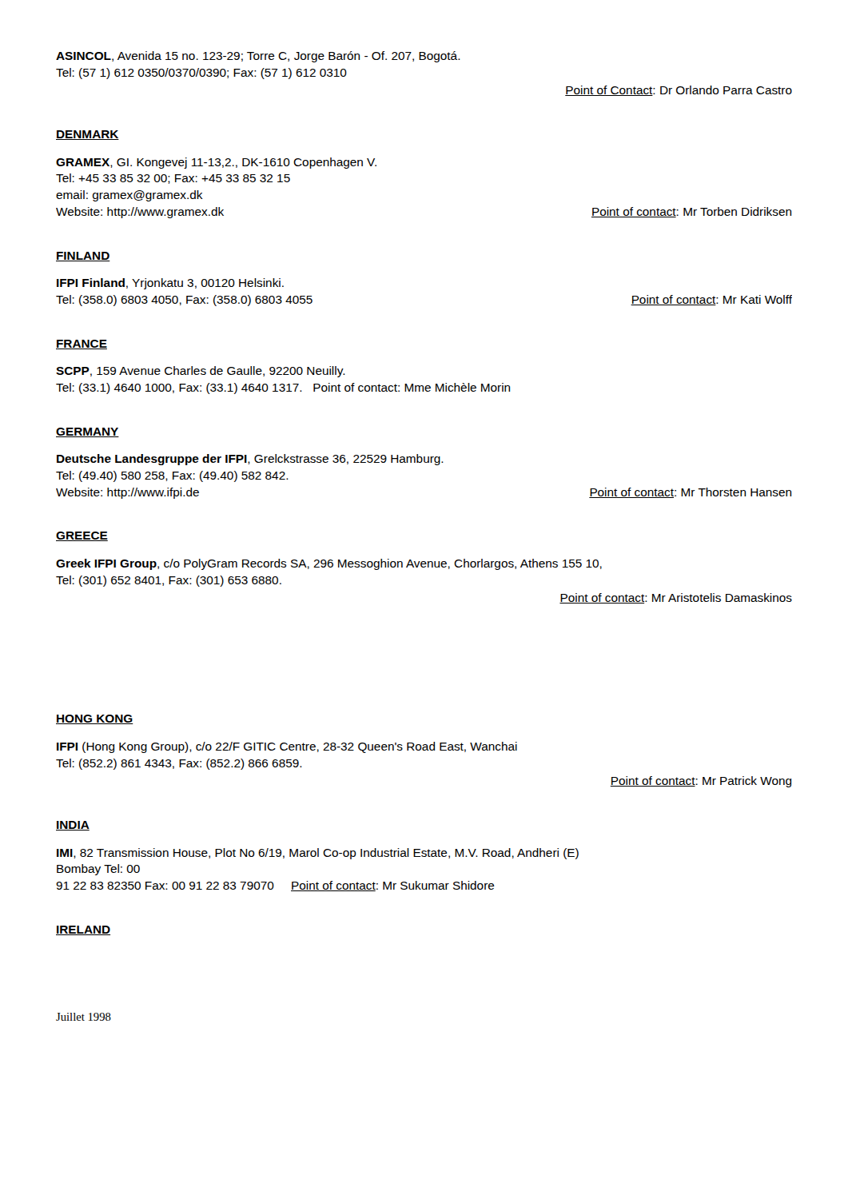ASINCOL, Avenida 15 no. 123-29; Torre C, Jorge Barón - Of. 207, Bogotá.
Tel: (57 1) 612 0350/0370/0390; Fax: (57 1) 612 0310 Point of Contact: Dr Orlando Parra Castro
DENMARK
GRAMEX, GI. Kongevej 11-13,2., DK-1610 Copenhagen V.
Tel: +45 33 85 32 00; Fax: +45 33 85 32 15
email: gramex@gramex.dk
Website: http://www.gramex.dk Point of contact: Mr Torben Didriksen
FINLAND
IFPI Finland, Yrjonkatu 3, 00120 Helsinki.
Tel: (358.0) 6803 4050, Fax: (358.0) 6803 4055 Point of contact: Mr Kati Wolff
FRANCE
SCPP, 159 Avenue Charles de Gaulle, 92200 Neuilly.
Tel: (33.1) 4640 1000, Fax: (33.1) 4640 1317. Point of contact: Mme Michèle Morin
GERMANY
Deutsche Landesgruppe der IFPI, Grelckstrasse 36, 22529 Hamburg.
Tel: (49.40) 580 258, Fax: (49.40) 582 842.
Website: http://www.ifpi.de Point of contact: Mr Thorsten Hansen
GREECE
Greek IFPI Group, c/o PolyGram Records SA, 296 Messoghion Avenue, Chorlargos, Athens 155 10,
Tel: (301) 652 8401, Fax: (301) 653 6880. Point of contact: Mr Aristotelis Damaskinos
HONG KONG
IFPI (Hong Kong Group), c/o 22/F GITIC Centre, 28-32 Queen's Road East, Wanchai
Tel: (852.2) 861 4343, Fax: (852.2) 866 6859. Point of contact: Mr Patrick Wong
INDIA
IMI, 82 Transmission House, Plot No 6/19, Marol Co-op Industrial Estate, M.V. Road, Andheri (E)
Bombay Tel: 00
91 22 83 82350 Fax: 00 91 22 83 79070 Point of contact: Mr Sukumar Shidore
IRELAND
Juillet 1998